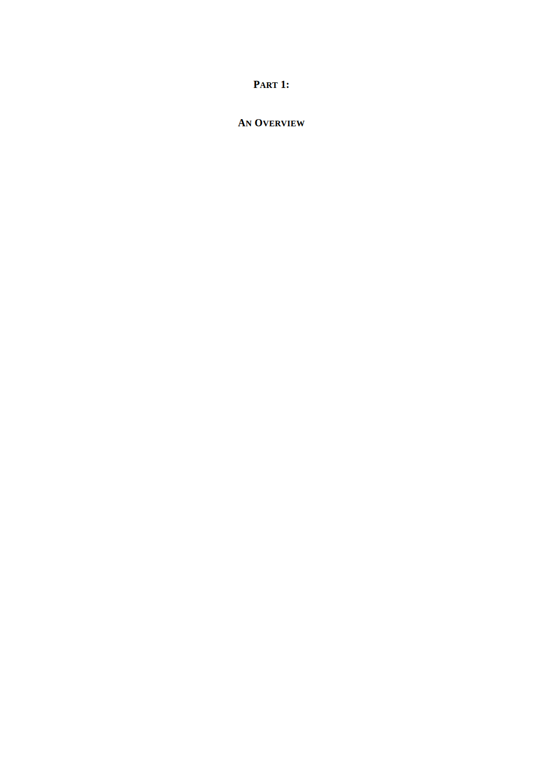PART 1:
AN OVERVIEW